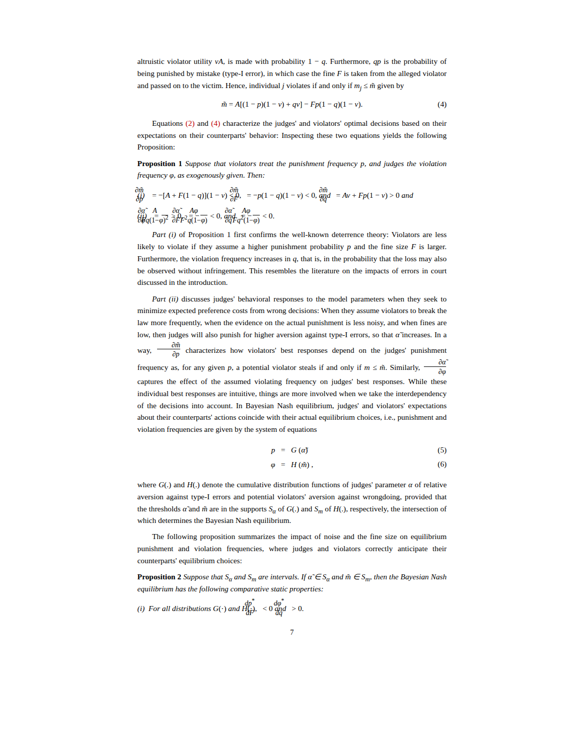altruistic violator utility vA, is made with probability 1 − q. Furthermore, qp is the probability of being punished by mistake (type-I error), in which case the fine F is taken from the alleged violator and passed on to the victim. Hence, individual j violates if and only if mj ≤ m̃ given by
m̃ = A[(1 − p)(1 − v) + qv] − Fp(1 − q)(1 − v). (4)
Equations (2) and (4) characterize the judges' and violators' optimal decisions based on their expectations on their counterparts' behavior: Inspecting these two equations yields the following Proposition:
Proposition 1 Suppose that violators treat the punishment frequency p, and judges the violation frequency φ, as exogenously given. Then:
(i) ∂m̃∂p = −[A + F(1 − q)](1 − v) < 0, ∂m̃∂F = −p(1 − q)(1 − v) < 0, and ∂m̃∂q = Av + Fp(1 − v) > 0 and
(ii) ∂α̃∂φ = AFq(1−φ)2 > 0, ∂α̃∂F = −Aφ F2q(1−φ) < 0, and ∂α̃∂q = −Aφ Fq2(1−φ) < 0.
Part (i) of Proposition 1 first confirms the well-known deterrence theory: Violators are less likely to violate if they assume a higher punishment probability p and the fine size F is larger. Furthermore, the violation frequency increases in q, that is, in the probability that the loss may also be observed without infringement. This resembles the literature on the impacts of errors in court discussed in the introduction.
Part (ii) discusses judges' behavioral responses to the model parameters when they seek to minimize expected preference costs from wrong decisions: When they assume violators to break the law more frequently, when the evidence on the actual punishment is less noisy, and when fines are low, then judges will also punish for higher aversion against type-I errors, so that α̃ increases. In a way, ∂m̃∂p characterizes how violators' best responses depend on the judges' punishment frequency as, for any given p, a potential violator steals if and only if m ≤ m̃. Similarly, ∂α̃∂φ captures the effect of the assumed violating frequency on judges' best responses. While these individual best responses are intuitive, things are more involved when we take the interdependency of the decisions into account. In Bayesian Nash equilibrium, judges' and violators' expectations about their counterparts' actions coincide with their actual equilibrium choices, i.e., punishment and violation frequencies are given by the system of equations
| p | = | G ( α̃ ) |
| φ | = | H ( m̃ ) , |
(5) (6)
where G(.) and H(.) denote the cumulative distribution functions of judges' parameter α of relative aversion against type-I errors and potential violators' aversion against wrongdoing, provided that the thresholds α̃ and m̃ are in the supports Sα of G(.) and Sm of H(.), respectively, the intersection of which determines the Bayesian Nash equilibrium.
The following proposition summarizes the impact of noise and the fine size on equilibrium punishment and violation frequencies, where judges and violators correctly anticipate their counterparts' equilibrium choices:
Proposition 2 Suppose that Sα and Sm are intervals. If α̃ ∈ Sα and m̃ ∈ Sm, then the Bayesian Nash equilibrium has the following comparative static properties:
(i) For all distributions G(·) and H(·), dp*dF < 0 and dφ*dq > 0.
7